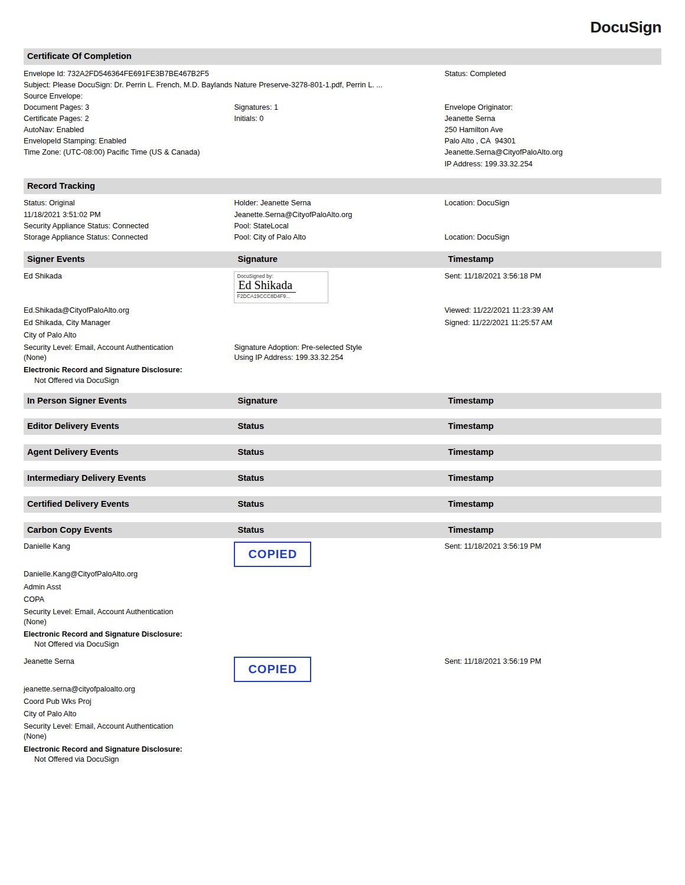DocuSign
Certificate Of Completion
| Envelope Id: 732A2FD546364FE691FE3B7BE467B2F5 | | Status: Completed |
| Subject: Please DocuSign: Dr. Perrin L. French, M.D. Baylands Nature Preserve-3278-801-1.pdf, Perrin L. ... |
| Source Envelope: |
| Document Pages: 3 | Signatures: 1 | Envelope Originator: |
| Certificate Pages: 2 | Initials: 0 | Jeanette Serna |
| AutoNav: Enabled | | 250 Hamilton Ave |
| EnvelopeId Stamping: Enabled | | Palo Alto , CA 94301 |
| Time Zone: (UTC-08:00) Pacific Time (US & Canada) | | Jeanette.Serna@CityofPaloAlto.org |
| | | IP Address: 199.33.32.254 |
Record Tracking
| Status: Original | Holder: Jeanette Serna | Location: DocuSign |
| 11/18/2021 3:51:02 PM | Jeanette.Serna@CityofPaloAlto.org | |
| Security Appliance Status: Connected | Pool: StateLocal | |
| Storage Appliance Status: Connected | Pool: City of Palo Alto | Location: DocuSign |
| Signer Events | Signature | Timestamp |
| Ed Shikada | DocuSigned by: Ed Shikada F2DCA19CCC8D4F9... | Sent: 11/18/2021 3:56:18 PM |
| Ed.Shikada@CityofPaloAlto.org | | Viewed: 11/22/2021 11:23:39 AM |
| Ed Shikada, City Manager | | Signed: 11/22/2021 11:25:57 AM |
| City of Palo Alto | | |
| Security Level: Email, Account Authentication (None) | Signature Adoption: Pre-selected Style Using IP Address: 199.33.32.254 | |
| Electronic Record and Signature Disclosure: Not Offered via DocuSign | | |
| In Person Signer Events | Signature | Timestamp |
| Editor Delivery Events | Status | Timestamp |
| Agent Delivery Events | Status | Timestamp |
| Intermediary Delivery Events | Status | Timestamp |
| Certified Delivery Events | Status | Timestamp |
| Carbon Copy Events | Status | Timestamp |
| Danielle Kang | COPIED | Sent: 11/18/2021 3:56:19 PM |
| Danielle.Kang@CityofPaloAlto.org | | |
| Admin Asst | | |
| COPA | | |
| Security Level: Email, Account Authentication (None) | | |
| Electronic Record and Signature Disclosure: Not Offered via DocuSign | | |
| Jeanette Serna | COPIED | Sent: 11/18/2021 3:56:19 PM |
| jeanette.serna@cityofpaloalto.org | | |
| Coord Pub Wks Proj | | |
| City of Palo Alto | | |
| Security Level: Email, Account Authentication (None) | | |
| Electronic Record and Signature Disclosure: Not Offered via DocuSign | | |